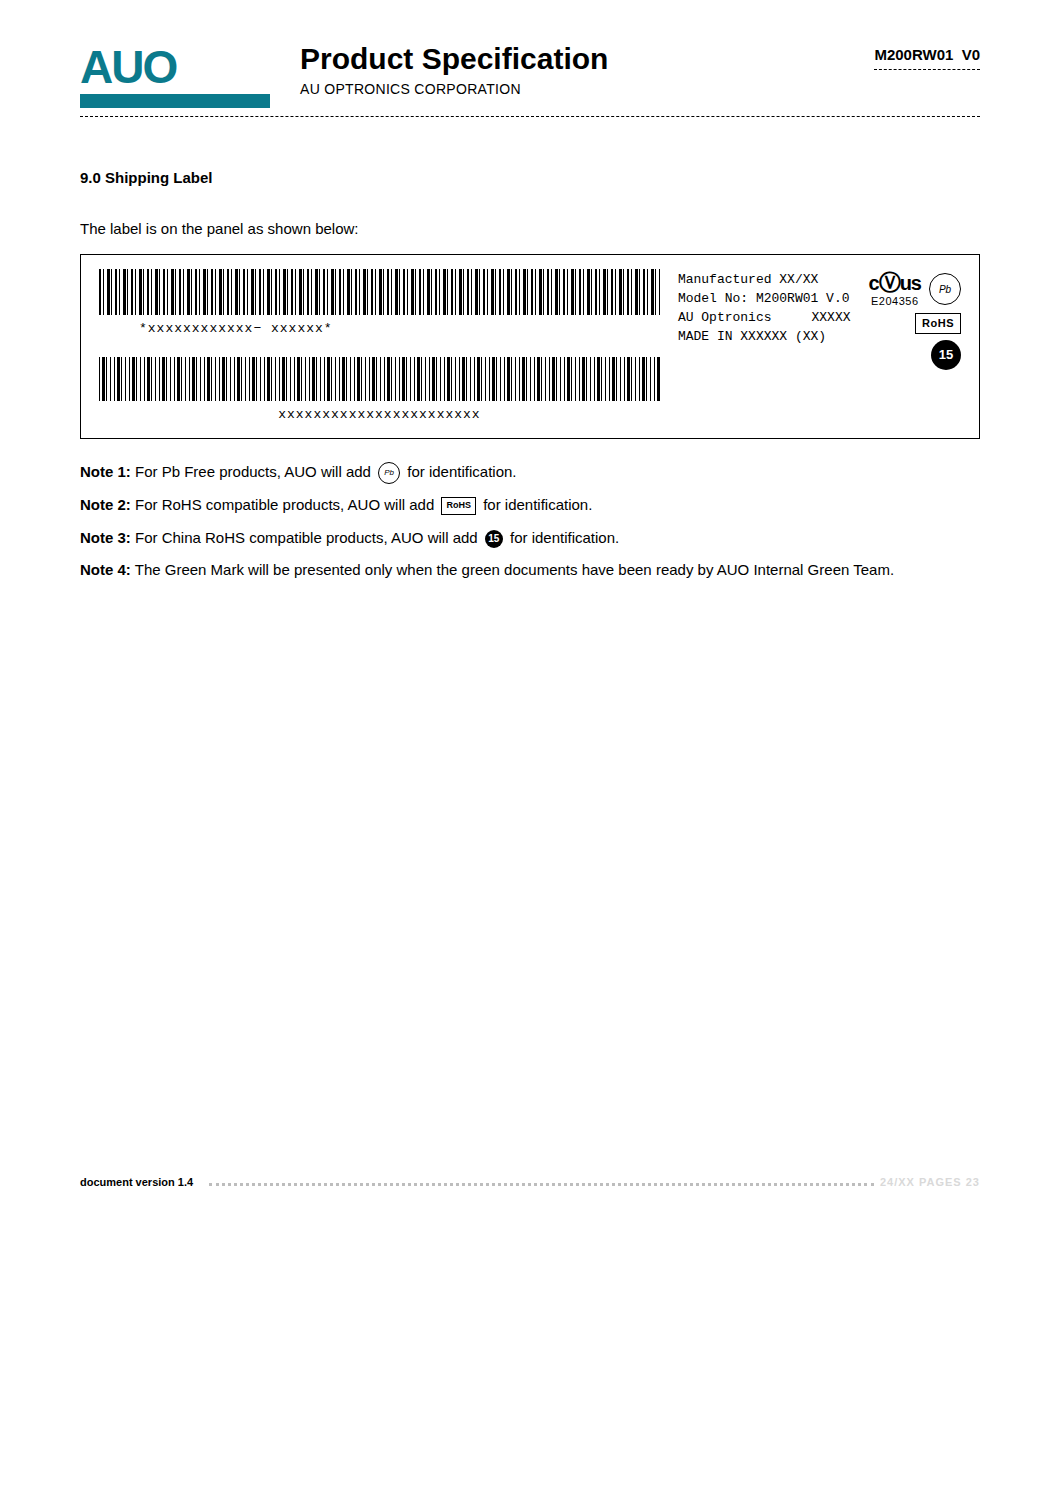AUO
Product Specification
AU OPTRONICS CORPORATION
M200RW01 V0
9.0 Shipping Label
The label is on the panel as shown below:
*xxxxxxxxxxxx− xxxxxx*
xxxxxxxxxxxxxxxxxxxxxxx
Manufactured XX/XX
Model No: M200RW01 V.0
AU Optronics XXXXX
MADE IN XXXXXX (XX)
cⓋus
E204356
Pb
RoHS
15
Note 1: For Pb Free products, AUO will add Pb for identification.
Note 2: For RoHS compatible products, AUO will add RoHS for identification.
Note 3: For China RoHS compatible products, AUO will add 15 for identification.
Note 4: The Green Mark will be presented only when the green documents have been ready by AUO Internal Green Team.
document version 1.4
24/XX PAGES 23